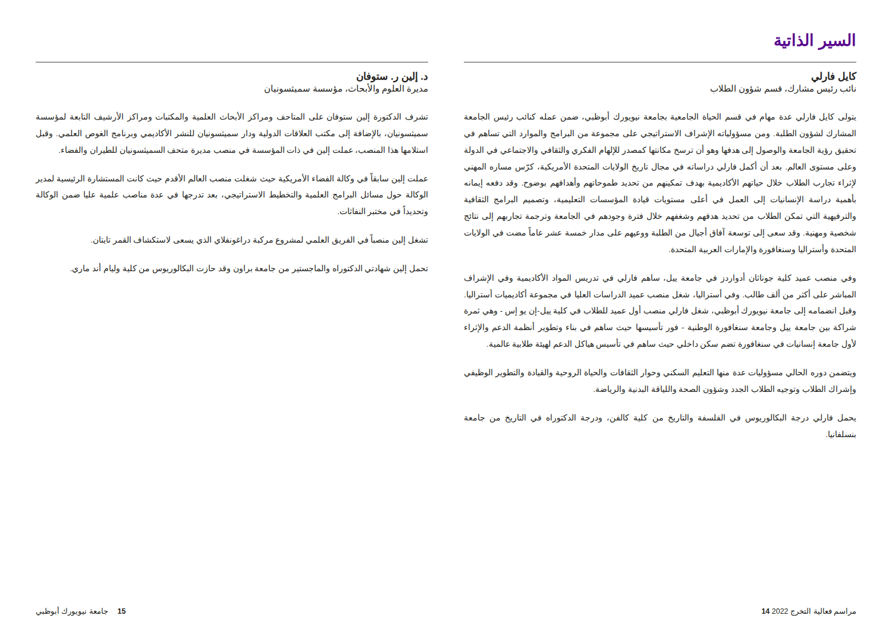السير الذاتية
كايل فارلي
نائب رئيس مشارك، قسم شؤون الطلاب
يتولى كايل فارلي عدة مهام في قسم الحياة الجامعية بجامعة نيويورك أبوظبي، ضمن عمله كنائب رئيس الجامعة المشارك لشؤون الطلبة. ومن مسؤولياته الإشراف الاستراتيجي على مجموعة من البرامج والموارد التي تساهم في تحقيق رؤية الجامعة والوصول إلى هدفها وهو أن ترسخ مكانتها كمصدر للإلهام الفكري والثقافي والاجتماعي في الدولة وعلى مستوى العالم. بعد أن أكمل فارلي دراساته في مجال تاريخ الولايات المتحدة الأمريكية، كرّس مساره المهني لإثراء تجارب الطلاب خلال حياتهم الأكاديمية بهدف تمكينهم من تحديد طموحاتهم وأهدافهم بوضوح. وقد دفعه إيمانه بأهمية دراسة الإنسانيات إلى العمل في أعلى مستويات قيادة المؤسسات التعليمية، وتصميم البرامج الثقافية والترفيهية التي تمكن الطلاب من تحديد هدفهم وشغفهم خلال فترة وجودهم في الجامعة وترجمة تجاربهم إلى نتائج شخصية ومهنية. وقد سعى إلى توسعة آفاق أجيال من الطلبة ووعيهم على مدار خمسة عشر عاماً مضت في الولايات المتحدة وأستراليا وسنغافورة والإمارات العربية المتحدة.
وفي منصب عميد كلية جوناثان أدواردز في جامعة ييل، ساهم فارلي في تدريس المواد الأكاديمية وفي الإشراف المباشر على أكثر من ألف طالب. وفي أستراليا، شغل منصب عميد الدراسات العليا في مجموعة أكاديميات أستراليا. وقبل انضمامه إلى جامعة نيويورك أبوظبي، شغل فارلي منصب أول عميد للطلاب في كلية ييل-إن يو إس - وهي ثمرة شراكة بين جامعة ييل وجامعة سنغافورة الوطنية - فور تأسيسها حيث ساهم في بناء وتطوير أنظمة الدعم والإثراء لأول جامعة إنسانيات في سنغافورة تضم سكن داخلي حيث ساهم في تأسيس هياكل الدعم لهيئة طلابية عالمية.
ويتضمن دوره الحالي مسؤوليات عدة منها التعليم السكني وحوار الثقافات والحياة الروحية والقيادة والتطوير الوظيفي وإشراك الطلاب وتوجيه الطلاب الجدد وشؤون الصحة واللياقة البدنية والرياضة.
يحمل فارلي درجة البكالوريوس في الفلسفة والتاريخ من كلية كالفن، ودرجة الدكتوراه في التاريخ من جامعة بنسلفانيا.
د. إلين ر. ستوفان
مديرة العلوم والأبحاث، مؤسسة سميثسونيان
تشرف الدكتورة إلين ستوفان على المتاحف ومراكز الأبحاث العلمية والمكتبات ومراكز الأرشيف التابعة لمؤسسة سميثسونيان، بالإضافة إلى مكتب العلاقات الدولية ودار سميثسونيان للنشر الأكاديمي وبرنامج الغوص العلمي. وقبل استلامها هذا المنصب، عملت إلين في ذات المؤسسة في منصب مديرة متحف السميثسونيان للطيران والفضاء.
عملت إلين سابقاً في وكالة الفضاء الأمريكية حيث شغلت منصب العالم الأقدم حيث كانت المستشارة الرئيسية لمدير الوكالة حول مسائل البرامج العلمية والتخطيط الاستراتيجي، بعد تدرجها في عدة مناصب علمية عليا ضمن الوكالة وتحديداً في مختبر النفاثات.
تشغل إلين منصباً في الفريق العلمي لمشروع مركبة دراغونفلاي الذي يسعى لاستكشاف القمر تايتان.
تحمل إلين شهادتي الدكتوراه والماجستير من جامعة براون وقد حازت البكالوريوس من كلية وليام أند ماري.
مراسم فعالية التخرج 2022 14
15 جامعة نيويورك أبوظبي